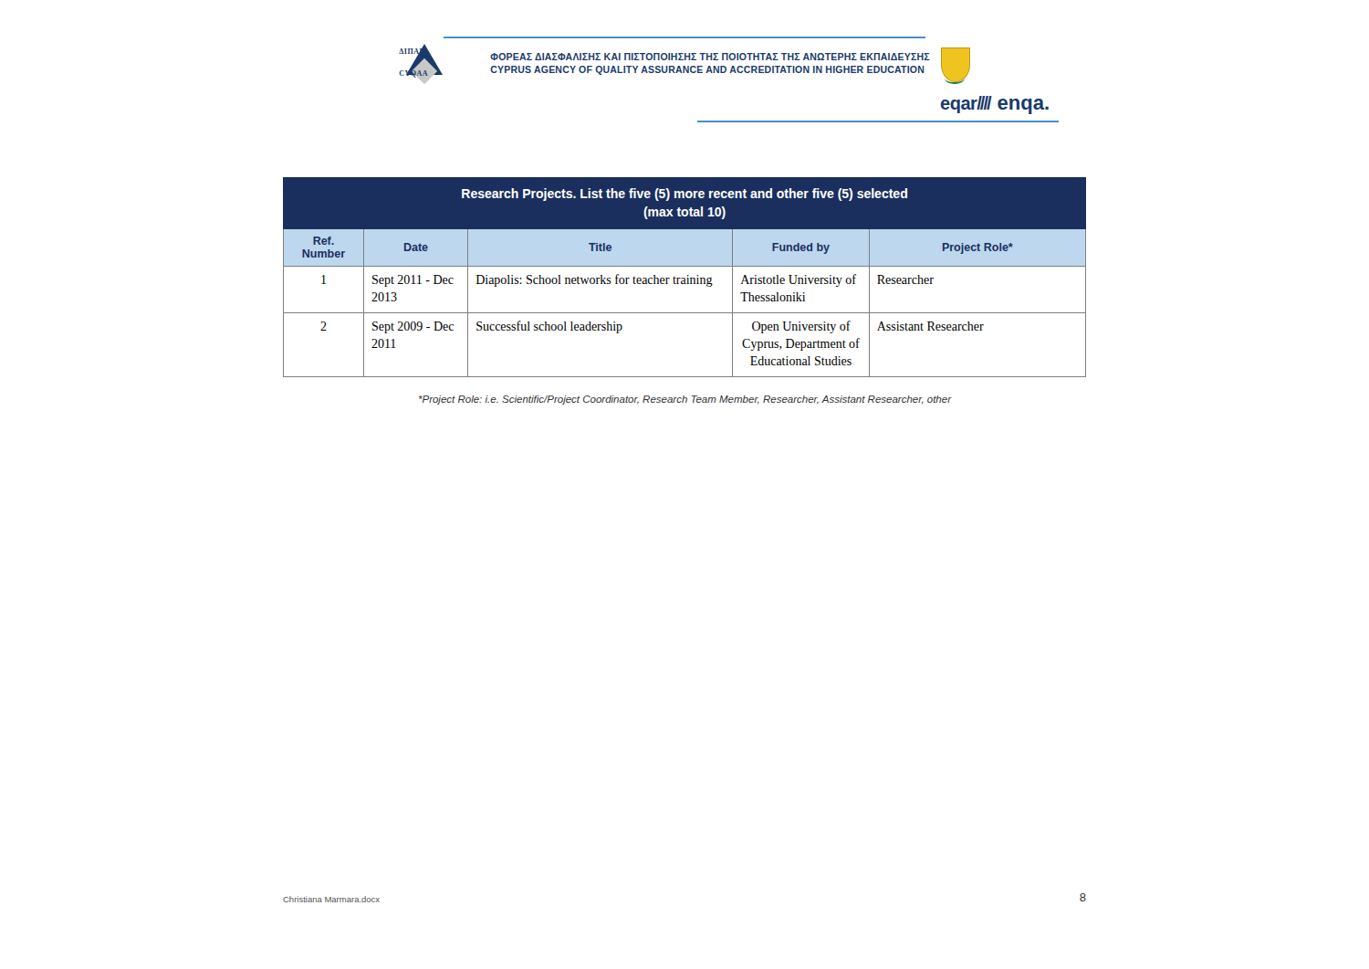ΔΙΠΑΕ
CYQAA
ΦΟΡΕΑΣ ΔΙΑΣΦΑΛΙΣΗΣ ΚΑΙ ΠΙΣΤΟΠΟΙΗΣΗΣ ΤΗΣ ΠΟΙΟΤΗΤΑΣ ΤΗΣ ΑΝΩΤΕΡΗΣ ΕΚΠΑΙΔΕΥΣΗΣ
CYPRUS AGENCY OF QUALITY ASSURANCE AND ACCREDITATION IN HIGHER EDUCATION
eqar////enqa.
| Research Projects. List the five (5) more recent and other five (5) selected (max total 10) |
| --- |
| Ref. Number | Date | Title | Funded by | Project Role* |
| 1 | Sept 2011 - Dec 2013 | Diapolis: School networks for teacher training | Aristotle University of Thessaloniki | Researcher |
| 2 | Sept 2009 - Dec 2011 | Successful school leadership | Open University of Cyprus, Department of Educational Studies | Assistant Researcher |
*Project Role: i.e. Scientific/Project Coordinator, Research Team Member, Researcher, Assistant Researcher, other
Christiana Marmara.docx
8